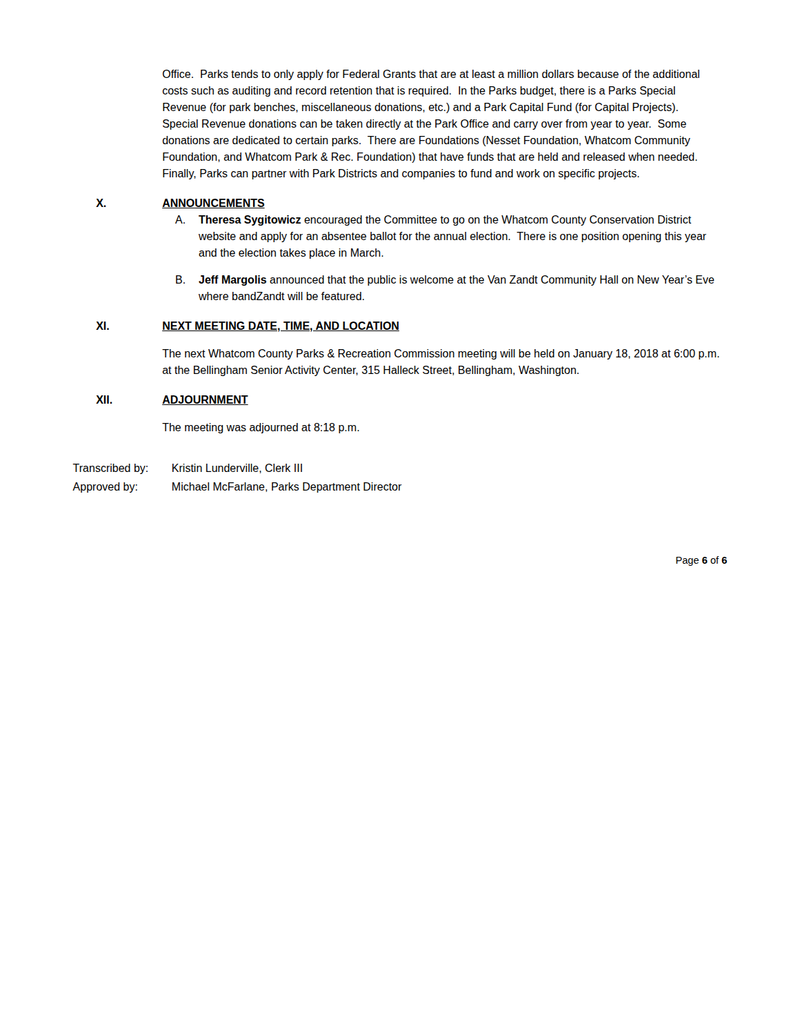Office. Parks tends to only apply for Federal Grants that are at least a million dollars because of the additional costs such as auditing and record retention that is required. In the Parks budget, there is a Parks Special Revenue (for park benches, miscellaneous donations, etc.) and a Park Capital Fund (for Capital Projects). Special Revenue donations can be taken directly at the Park Office and carry over from year to year. Some donations are dedicated to certain parks. There are Foundations (Nesset Foundation, Whatcom Community Foundation, and Whatcom Park & Rec. Foundation) that have funds that are held and released when needed. Finally, Parks can partner with Park Districts and companies to fund and work on specific projects.
X. ANNOUNCEMENTS
Theresa Sygitowicz encouraged the Committee to go on the Whatcom County Conservation District website and apply for an absentee ballot for the annual election. There is one position opening this year and the election takes place in March.
Jeff Margolis announced that the public is welcome at the Van Zandt Community Hall on New Year’s Eve where bandZandt will be featured.
XI. NEXT MEETING DATE, TIME, AND LOCATION
The next Whatcom County Parks & Recreation Commission meeting will be held on January 18, 2018 at 6:00 p.m. at the Bellingham Senior Activity Center, 315 Halleck Street, Bellingham, Washington.
XII. ADJOURNMENT
The meeting was adjourned at 8:18 p.m.
| Transcribed by: | Kristin Lunderville, Clerk III |
| Approved by: | Michael McFarlane, Parks Department Director |
Page 6 of 6